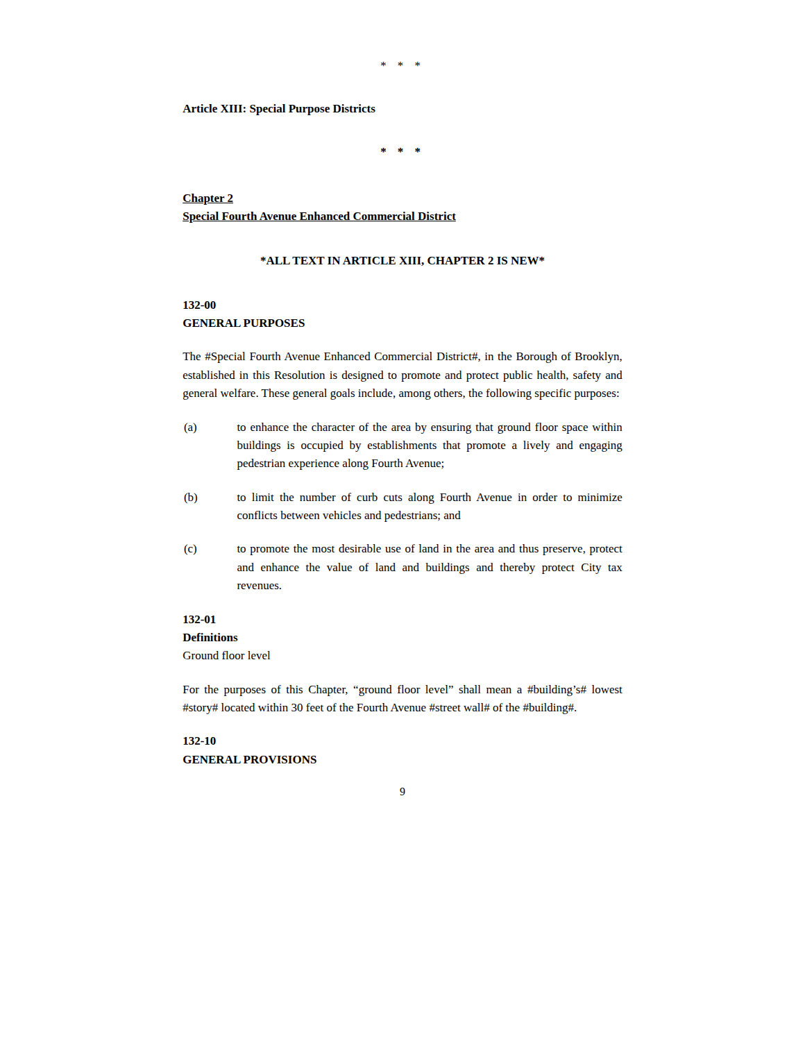* * *
Article XIII: Special Purpose Districts
* * *
Chapter 2 Special Fourth Avenue Enhanced Commercial District
*ALL TEXT IN ARTICLE XIII, CHAPTER 2 IS NEW*
132-00
GENERAL PURPOSES
The #Special Fourth Avenue Enhanced Commercial District#, in the Borough of Brooklyn, established in this Resolution is designed to promote and protect public health, safety and general welfare. These general goals include, among others, the following specific purposes:
(a)
to enhance the character of the area by ensuring that ground floor space within buildings is occupied by establishments that promote a lively and engaging pedestrian experience along Fourth Avenue;
(b)
to limit the number of curb cuts along Fourth Avenue in order to minimize conflicts between vehicles and pedestrians; and
(c)
to promote the most desirable use of land in the area and thus preserve, protect and enhance the value of land and buildings and thereby protect City tax revenues.
132-01
Definitions
Ground floor level
For the purposes of this Chapter, “ground floor level” shall mean a #building’s# lowest #story# located within 30 feet of the Fourth Avenue #street wall# of the #building#.
132-10
GENERAL PROVISIONS
9